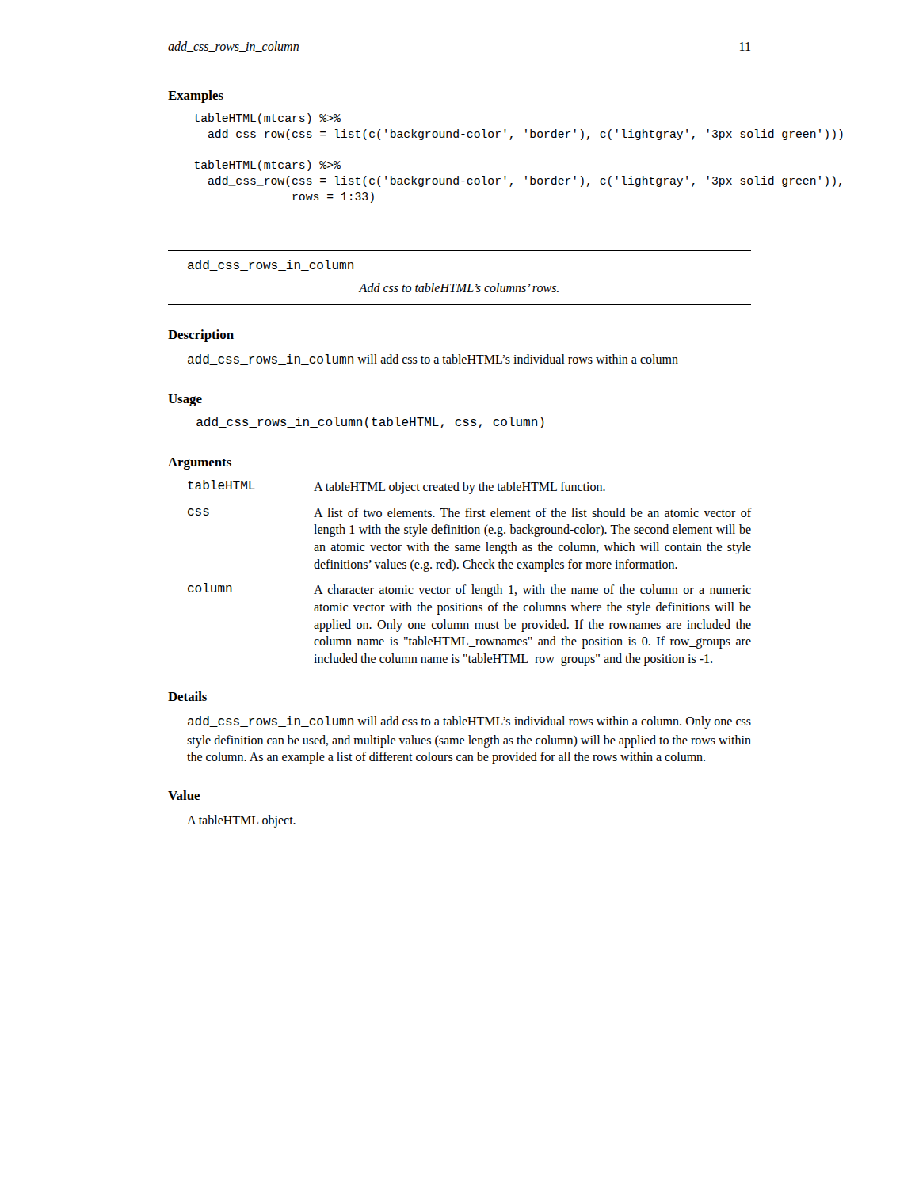add_css_rows_in_column 11
Examples
tableHTML(mtcars) %>%
  add_css_row(css = list(c('background-color', 'border'), c('lightgray', '3px solid green')))

tableHTML(mtcars) %>%
  add_css_row(css = list(c('background-color', 'border'), c('lightgray', '3px solid green')),
              rows = 1:33)
add_css_rows_in_column
Add css to tableHTML’s columns’ rows.
Description
add_css_rows_in_column will add css to a tableHTML’s individual rows within a column
Usage
add_css_rows_in_column(tableHTML, css, column)
Arguments
tableHTML
A tableHTML object created by the tableHTML function.
css
A list of two elements. The first element of the list should be an atomic vector of length 1 with the style definition (e.g. background-color). The second element will be an atomic vector with the same length as the column, which will contain the style definitions’ values (e.g. red). Check the examples for more information.
column
A character atomic vector of length 1, with the name of the column or a numeric atomic vector with the positions of the columns where the style definitions will be applied on. Only one column must be provided. If the rownames are included the column name is "tableHTML_rownames" and the position is 0. If row_groups are included the column name is "tableHTML_row_groups" and the position is -1.
Details
add_css_rows_in_column will add css to a tableHTML’s individual rows within a column. Only one css style definition can be used, and multiple values (same length as the column) will be applied to the rows within the column. As an example a list of different colours can be provided for all the rows within a column.
Value
A tableHTML object.